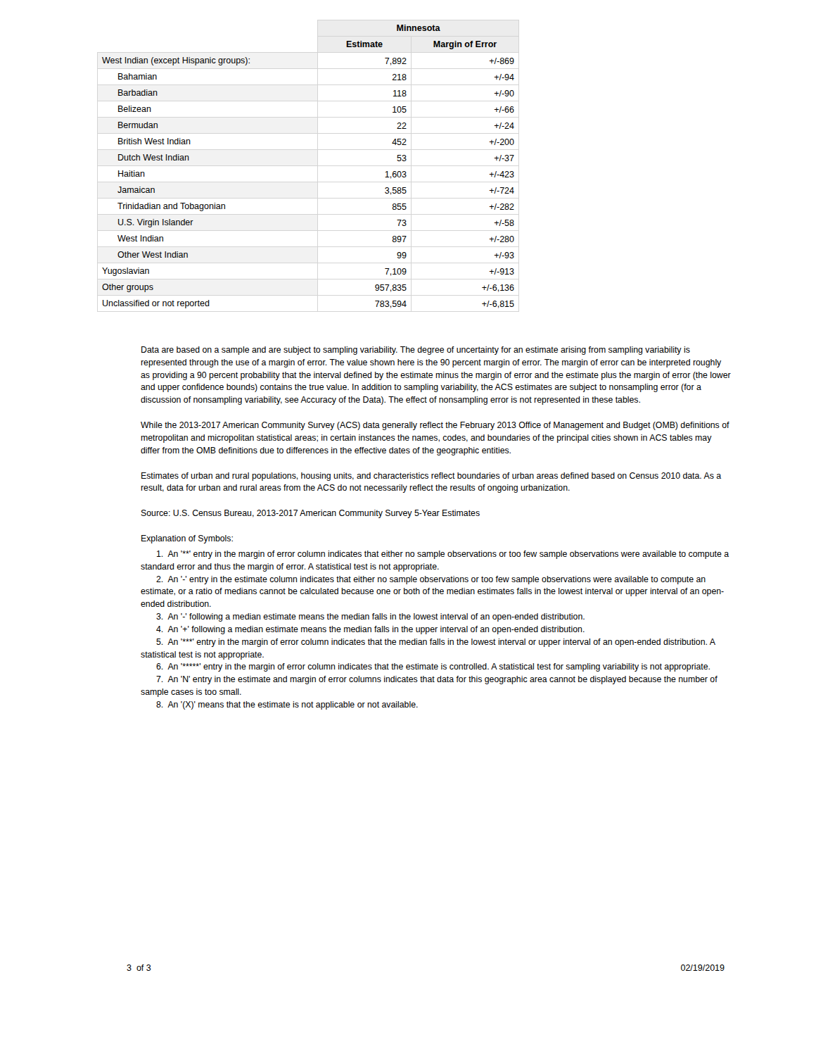| | Minnesota |
| --- | --- |
| Estimate | Margin of Error |
| West Indian (except Hispanic groups): | 7,892 | +/-869 |
| Bahamian | 218 | +/-94 |
| Barbadian | 118 | +/-90 |
| Belizean | 105 | +/-66 |
| Bermudan | 22 | +/-24 |
| British West Indian | 452 | +/-200 |
| Dutch West Indian | 53 | +/-37 |
| Haitian | 1,603 | +/-423 |
| Jamaican | 3,585 | +/-724 |
| Trinidadian and Tobagonian | 855 | +/-282 |
| U.S. Virgin Islander | 73 | +/-58 |
| West Indian | 897 | +/-280 |
| Other West Indian | 99 | +/-93 |
| Yugoslavian | 7,109 | +/-913 |
| Other groups | 957,835 | +/-6,136 |
| Unclassified or not reported | 783,594 | +/-6,815 |
Data are based on a sample and are subject to sampling variability. The degree of uncertainty for an estimate arising from sampling variability is represented through the use of a margin of error. The value shown here is the 90 percent margin of error. The margin of error can be interpreted roughly as providing a 90 percent probability that the interval defined by the estimate minus the margin of error and the estimate plus the margin of error (the lower and upper confidence bounds) contains the true value. In addition to sampling variability, the ACS estimates are subject to nonsampling error (for a discussion of nonsampling variability, see Accuracy of the Data). The effect of nonsampling error is not represented in these tables.
While the 2013-2017 American Community Survey (ACS) data generally reflect the February 2013 Office of Management and Budget (OMB) definitions of metropolitan and micropolitan statistical areas; in certain instances the names, codes, and boundaries of the principal cities shown in ACS tables may differ from the OMB definitions due to differences in the effective dates of the geographic entities.
Estimates of urban and rural populations, housing units, and characteristics reflect boundaries of urban areas defined based on Census 2010 data. As a result, data for urban and rural areas from the ACS do not necessarily reflect the results of ongoing urbanization.
Source: U.S. Census Bureau, 2013-2017 American Community Survey 5-Year Estimates
Explanation of Symbols:
1. An '**' entry in the margin of error column indicates that either no sample observations or too few sample observations were available to compute a standard error and thus the margin of error. A statistical test is not appropriate.
2. An '-' entry in the estimate column indicates that either no sample observations or too few sample observations were available to compute an estimate, or a ratio of medians cannot be calculated because one or both of the median estimates falls in the lowest interval or upper interval of an open-ended distribution.
3. An '-' following a median estimate means the median falls in the lowest interval of an open-ended distribution.
4. An '+' following a median estimate means the median falls in the upper interval of an open-ended distribution.
5. An '***' entry in the margin of error column indicates that the median falls in the lowest interval or upper interval of an open-ended distribution. A statistical test is not appropriate.
6. An '*****' entry in the margin of error column indicates that the estimate is controlled. A statistical test for sampling variability is not appropriate.
7. An 'N' entry in the estimate and margin of error columns indicates that data for this geographic area cannot be displayed because the number of sample cases is too small.
8. An '(X)' means that the estimate is not applicable or not available.
3 of 3
02/19/2019